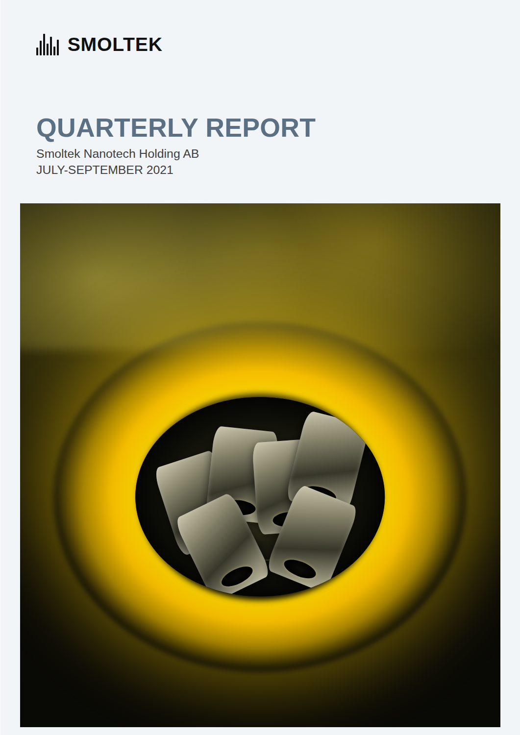SMOLTEK
QUARTERLY REPORT
Smoltek Nanotech Holding AB JULY-SEPTEMBER 2021